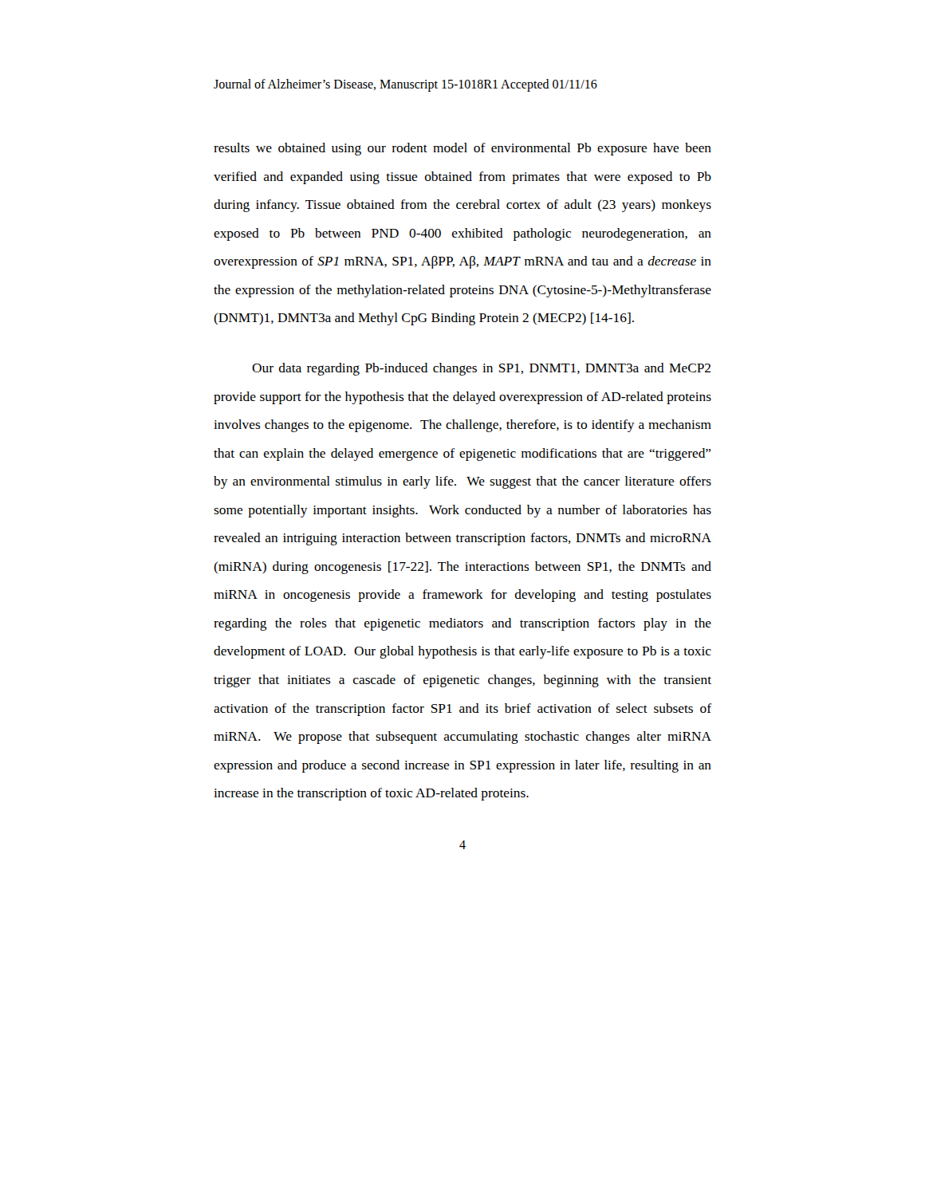Journal of Alzheimer’s Disease, Manuscript 15-1018R1 Accepted 01/11/16
results we obtained using our rodent model of environmental Pb exposure have been verified and expanded using tissue obtained from primates that were exposed to Pb during infancy. Tissue obtained from the cerebral cortex of adult (23 years) monkeys exposed to Pb between PND 0-400 exhibited pathologic neurodegeneration, an overexpression of SP1 mRNA, SP1, AβPP, Aβ, MAPT mRNA and tau and a decrease in the expression of the methylation-related proteins DNA (Cytosine-5-)-Methyltransferase (DNMT)1, DMNT3a and Methyl CpG Binding Protein 2 (MECP2) [14-16].
Our data regarding Pb-induced changes in SP1, DNMT1, DMNT3a and MeCP2 provide support for the hypothesis that the delayed overexpression of AD-related proteins involves changes to the epigenome. The challenge, therefore, is to identify a mechanism that can explain the delayed emergence of epigenetic modifications that are “triggered” by an environmental stimulus in early life. We suggest that the cancer literature offers some potentially important insights. Work conducted by a number of laboratories has revealed an intriguing interaction between transcription factors, DNMTs and microRNA (miRNA) during oncogenesis [17-22]. The interactions between SP1, the DNMTs and miRNA in oncogenesis provide a framework for developing and testing postulates regarding the roles that epigenetic mediators and transcription factors play in the development of LOAD. Our global hypothesis is that early-life exposure to Pb is a toxic trigger that initiates a cascade of epigenetic changes, beginning with the transient activation of the transcription factor SP1 and its brief activation of select subsets of miRNA. We propose that subsequent accumulating stochastic changes alter miRNA expression and produce a second increase in SP1 expression in later life, resulting in an increase in the transcription of toxic AD-related proteins.
4